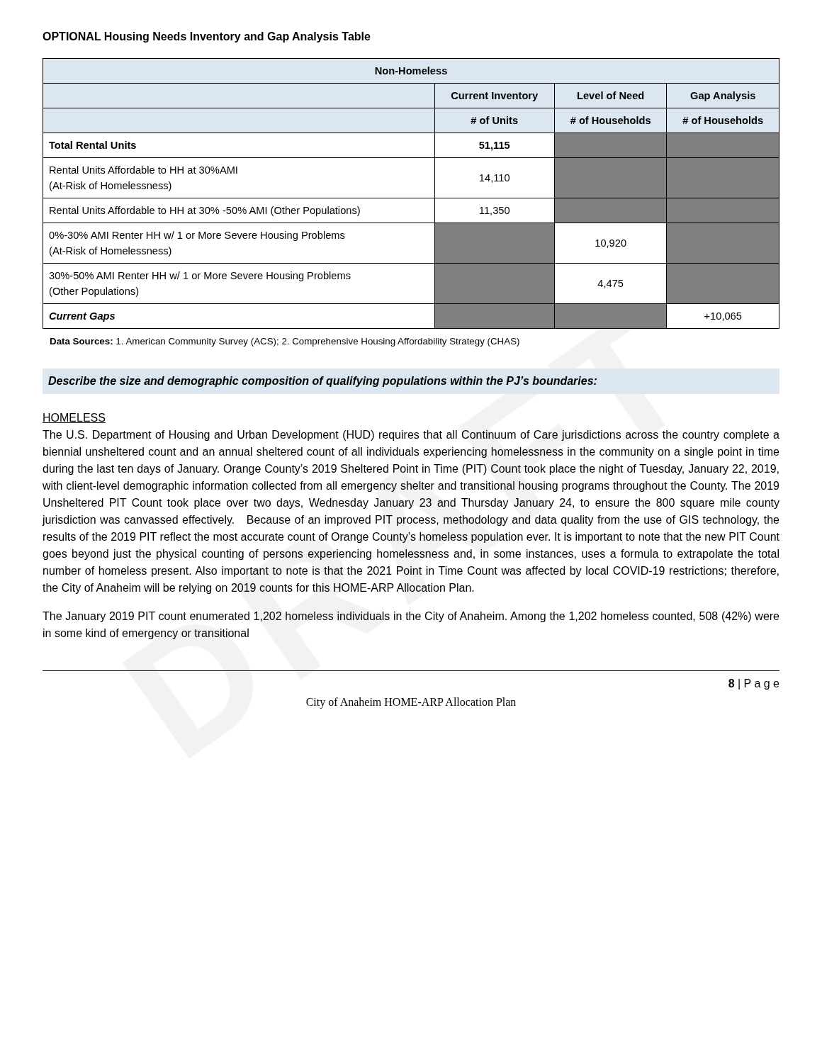DRAFT
OPTIONAL Housing Needs Inventory and Gap Analysis Table
| Non-Homeless |
| | Current Inventory | Level of Need | Gap Analysis |
| | # of Units | # of Households | # of Households |
| Total Rental Units | 51,115 | | |
| Rental Units Affordable to HH at 30%AMI (At-Risk of Homelessness) | 14,110 | | |
| Rental Units Affordable to HH at 30% -50% AMI (Other Populations) | 11,350 | | |
| 0%-30% AMI Renter HH w/ 1 or More Severe Housing Problems (At-Risk of Homelessness) | | 10,920 | |
| 30%-50% AMI Renter HH w/ 1 or More Severe Housing Problems (Other Populations) | | 4,475 | |
| Current Gaps | | | +10,065 |
Data Sources: 1. American Community Survey (ACS); 2. Comprehensive Housing Affordability Strategy (CHAS)
Describe the size and demographic composition of qualifying populations within the PJ’s boundaries:
HOMELESS
The U.S. Department of Housing and Urban Development (HUD) requires that all Continuum of Care jurisdictions across the country complete a biennial unsheltered count and an annual sheltered count of all individuals experiencing homelessness in the community on a single point in time during the last ten days of January. Orange County’s 2019 Sheltered Point in Time (PIT) Count took place the night of Tuesday, January 22, 2019, with client-level demographic information collected from all emergency shelter and transitional housing programs throughout the County. The 2019 Unsheltered PIT Count took place over two days, Wednesday January 23 and Thursday January 24, to ensure the 800 square mile county jurisdiction was canvassed effectively. Because of an improved PIT process, methodology and data quality from the use of GIS technology, the results of the 2019 PIT reflect the most accurate count of Orange County’s homeless population ever. It is important to note that the new PIT Count goes beyond just the physical counting of persons experiencing homelessness and, in some instances, uses a formula to extrapolate the total number of homeless present. Also important to note is that the 2021 Point in Time Count was affected by local COVID-19 restrictions; therefore, the City of Anaheim will be relying on 2019 counts for this HOME-ARP Allocation Plan.
The January 2019 PIT count enumerated 1,202 homeless individuals in the City of Anaheim. Among the 1,202 homeless counted, 508 (42%) were in some kind of emergency or transitional
8 | P a g e
City of Anaheim HOME-ARP Allocation Plan